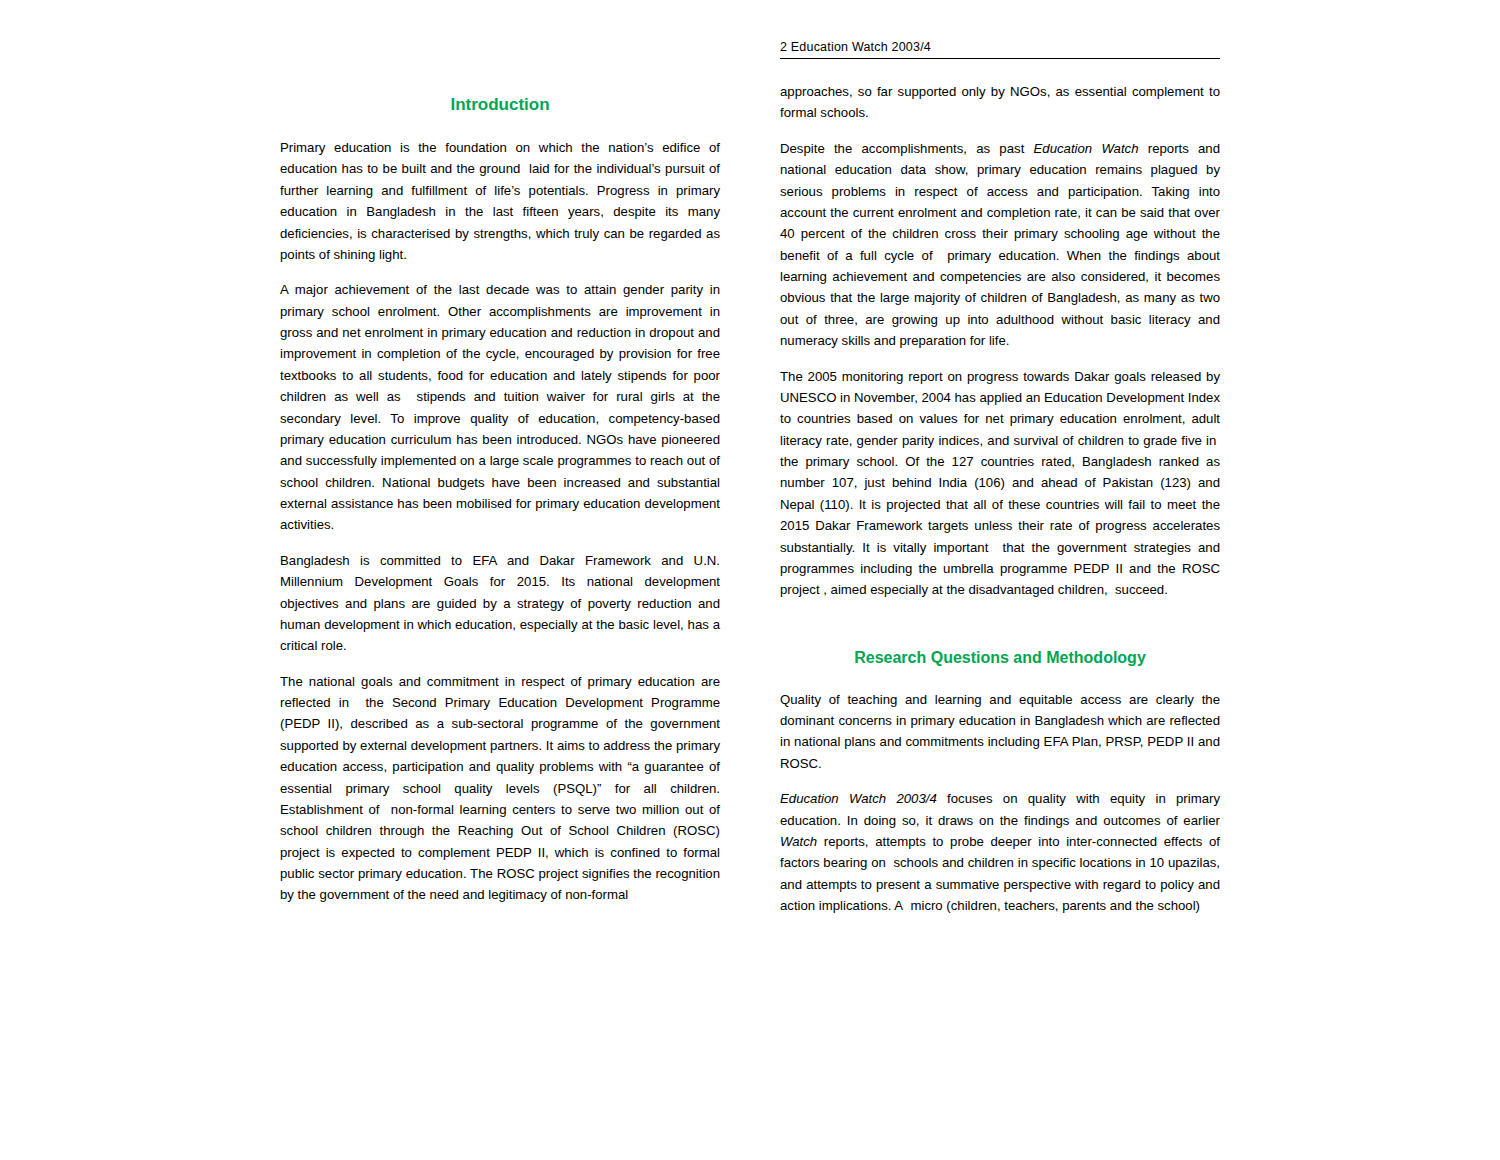Introduction
Primary education is the foundation on which the nation’s edifice of education has to be built and the ground laid for the individual’s pursuit of further learning and fulfillment of life’s potentials. Progress in primary education in Bangladesh in the last fifteen years, despite its many deficiencies, is characterised by strengths, which truly can be regarded as points of shining light.
A major achievement of the last decade was to attain gender parity in primary school enrolment. Other accomplishments are improvement in gross and net enrolment in primary education and reduction in dropout and improvement in completion of the cycle, encouraged by provision for free textbooks to all students, food for education and lately stipends for poor children as well as stipends and tuition waiver for rural girls at the secondary level. To improve quality of education, competency-based primary education curriculum has been introduced. NGOs have pioneered and successfully implemented on a large scale programmes to reach out of school children. National budgets have been increased and substantial external assistance has been mobilised for primary education development activities.
Bangladesh is committed to EFA and Dakar Framework and U.N. Millennium Development Goals for 2015. Its national development objectives and plans are guided by a strategy of poverty reduction and human development in which education, especially at the basic level, has a critical role.
The national goals and commitment in respect of primary education are reflected in the Second Primary Education Development Programme (PEDP II), described as a sub-sectoral programme of the government supported by external development partners. It aims to address the primary education access, participation and quality problems with “a guarantee of essential primary school quality levels (PSQL)” for all children. Establishment of non-formal learning centers to serve two million out of school children through the Reaching Out of School Children (ROSC) project is expected to complement PEDP II, which is confined to formal public sector primary education. The ROSC project signifies the recognition by the government of the need and legitimacy of non-formal
2 Education Watch 2003/4
approaches, so far supported only by NGOs, as essential complement to formal schools.
Despite the accomplishments, as past Education Watch reports and national education data show, primary education remains plagued by serious problems in respect of access and participation. Taking into account the current enrolment and completion rate, it can be said that over 40 percent of the children cross their primary schooling age without the benefit of a full cycle of primary education. When the findings about learning achievement and competencies are also considered, it becomes obvious that the large majority of children of Bangladesh, as many as two out of three, are growing up into adulthood without basic literacy and numeracy skills and preparation for life.
The 2005 monitoring report on progress towards Dakar goals released by UNESCO in November, 2004 has applied an Education Development Index to countries based on values for net primary education enrolment, adult literacy rate, gender parity indices, and survival of children to grade five in the primary school. Of the 127 countries rated, Bangladesh ranked as number 107, just behind India (106) and ahead of Pakistan (123) and Nepal (110). It is projected that all of these countries will fail to meet the 2015 Dakar Framework targets unless their rate of progress accelerates substantially. It is vitally important that the government strategies and programmes including the umbrella programme PEDP II and the ROSC project , aimed especially at the disadvantaged children, succeed.
Research Questions and Methodology
Quality of teaching and learning and equitable access are clearly the dominant concerns in primary education in Bangladesh which are reflected in national plans and commitments including EFA Plan, PRSP, PEDP II and ROSC.
Education Watch 2003/4 focuses on quality with equity in primary education. In doing so, it draws on the findings and outcomes of earlier Watch reports, attempts to probe deeper into inter-connected effects of factors bearing on schools and children in specific locations in 10 upazilas, and attempts to present a summative perspective with regard to policy and action implications. A micro (children, teachers, parents and the school)